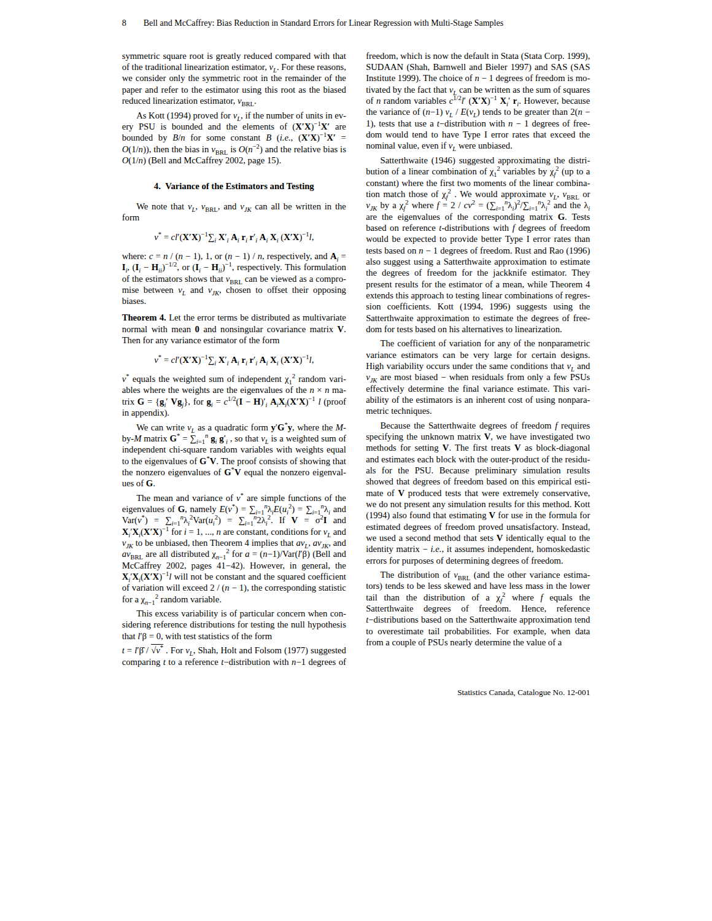8 Bell and McCaffrey: Bias Reduction in Standard Errors for Linear Regression with Multi-Stage Samples
symmetric square root is greatly reduced compared with that of the traditional linearization estimator, vL. For these reasons, we consider only the symmetric root in the remainder of the paper and refer to the estimator using this root as the biased reduced linearization estimator, vBRL.
As Kott (1994) proved for vL, if the number of units in every PSU is bounded and the elements of (X′X)−1X′ are bounded by B/n for some constant B (i.e., (X′X)−1X′ = O(1/n)), then the bias in vBRL is O(n−2) and the relative bias is O(1/n) (Bell and McCaffrey 2002, page 15).
4. Variance of the Estimators and Testing
We note that vL, vBRL, and vJK can all be written in the form
v* = cl′(X′X)−1∑i X′i Ai ri r′i Ai Xi (X′X)−1l,
where: c = n / (n − 1), 1, or (n − 1) / n, respectively, and Ai = Ii, (Ii − Hii)−1/2, or (Ii − Hii)−1, respectively. This formulation of the estimators shows that vBRL can be viewed as a compromise between vL and vJK, chosen to offset their opposing biases.
Theorem 4. Let the error terms be distributed as multivariate normal with mean 0 and nonsingular covariance matrix V. Then for any variance estimator of the form
v* = cl′(X′X)−1∑i X′i Ai ri r′i Ai Xi (X′X)−1l,
v* equals the weighted sum of independent χ12 random variables where the weights are the eigenvalues of the n × n matrix G = {gi′ Vgj}, for gi = c1/2(I − H)′i AiXi(X′X)−1 l (proof in appendix).
We can write vL as a quadratic form y′G*y, where the M-by-M matrix G* = ∑i=1n gi g′i , so that vL is a weighted sum of independent chi-square random variables with weights equal to the eigenvalues of G*V. The proof consists of showing that the nonzero eigenvalues of G*V equal the nonzero eigenvalues of G.
The mean and variance of v* are simple functions of the eigenvalues of G, namely E(v*) = ∑i=1nλiE(ui2) = ∑i=1nλi and Var(v*) = ∑i=1nλi2Var(ui2) = ∑i=1n2λi2. If V = σ2I and Xi′Xi(X′X)−1 for i = 1, ..., n are constant, conditions for vL and vJK to be unbiased, then Theorem 4 implies that avL, avJK, and avBRL are all distributed χn−12 for a = (n−1)/Var(l′β) (Bell and McCaffrey 2002, pages 41−42). However, in general, the Xi′Xi(X′X)−1l will not be constant and the squared coefficient of variation will exceed 2 / (n − 1), the corresponding statistic for a χn−12 random variable.
This excess variability is of particular concern when considering reference distributions for testing the null hypothesis that l′β = 0, with test statistics of the form
t = l′β̂ / √v* . For vL, Shah, Holt and Folsom (1977) suggested comparing t to a reference t−distribution with n−1 degrees of freedom, which is now the default in Stata (Stata Corp. 1999), SUDAAN (Shah, Barnwell and Bieler 1997) and SAS (SAS Institute 1999). The choice of n − 1 degrees of freedom is motivated by the fact that vL can be written as the sum of squares of n random variables c1/2l′ (X′X)−1 Xi′ ri. However, because the variance of (n−1) vL / E(vL) tends to be greater than 2(n − 1), tests that use a t−distribution with n − 1 degrees of freedom would tend to have Type I error rates that exceed the nominal value, even if vL were unbiased.
Satterthwaite (1946) suggested approximating the distribution of a linear combination of χ12 variables by χf2 (up to a constant) where the first two moments of the linear combination match those of χf2 . We would approximate vL, vBRL or vJK by a χf2 where f = 2 / cv2 = (∑i=1nλi)2/∑i=1nλi2 and the λi are the eigenvalues of the corresponding matrix G. Tests based on reference t-distributions with f degrees of freedom would be expected to provide better Type I error rates than tests based on n − 1 degrees of freedom. Rust and Rao (1996) also suggest using a Satterthwaite approximation to estimate the degrees of freedom for the jackknife estimator. They present results for the estimator of a mean, while Theorem 4 extends this approach to testing linear combinations of regression coefficients. Kott (1994, 1996) suggests using the Satterthwaite approximation to estimate the degrees of freedom for tests based on his alternatives to linearization.
The coefficient of variation for any of the nonparametric variance estimators can be very large for certain designs. High variability occurs under the same conditions that vL and vJK are most biased − when residuals from only a few PSUs effectively determine the final variance estimate. This variability of the estimators is an inherent cost of using nonparametric techniques.
Because the Satterthwaite degrees of freedom f requires specifying the unknown matrix V, we have investigated two methods for setting V. The first treats V as block-diagonal and estimates each block with the outer-product of the residuals for the PSU. Because preliminary simulation results showed that degrees of freedom based on this empirical estimate of V produced tests that were extremely conservative, we do not present any simulation results for this method. Kott (1994) also found that estimating V for use in the formula for estimated degrees of freedom proved unsatisfactory. Instead, we used a second method that sets V identically equal to the identity matrix − i.e., it assumes independent, homoskedastic errors for purposes of determining degrees of freedom.
The distribution of vBRL (and the other variance estimators) tends to be less skewed and have less mass in the lower tail than the distribution of a χf2 where f equals the Satterthwaite degrees of freedom. Hence, reference t−distributions based on the Satterthwaite approximation tend to overestimate tail probabilities. For example, when data from a couple of PSUs nearly determine the value of a
Statistics Canada, Catalogue No. 12-001